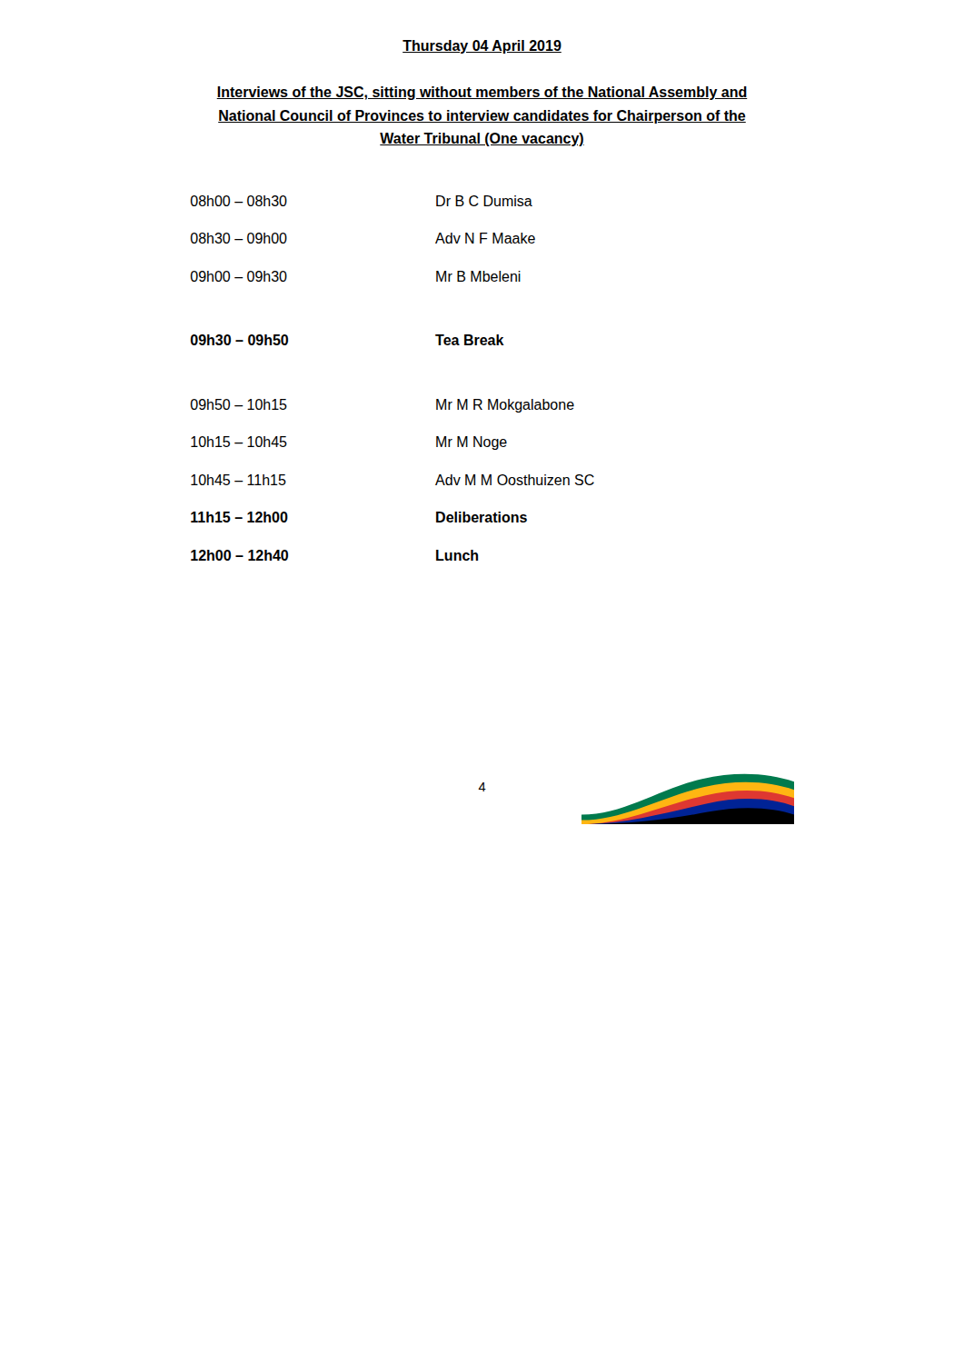Thursday 04 April 2019
Interviews of the JSC, sitting without members of the National Assembly and National Council of Provinces to interview candidates for Chairperson of the Water Tribunal (One vacancy)
| 08h00 – 08h30 | Dr B C Dumisa |
| 08h30 – 09h00 | Adv N F Maake |
| 09h00 – 09h30 | Mr B Mbeleni |
| 09h30 – 09h50 | Tea Break |
| 09h50 – 10h15 | Mr M R Mokgalabone |
| 10h15 – 10h45 | Mr M Noge |
| 10h45 – 11h15 | Adv M M Oosthuizen SC |
| 11h15 – 12h00 | Deliberations |
| 12h00 – 12h40 | Lunch |
4